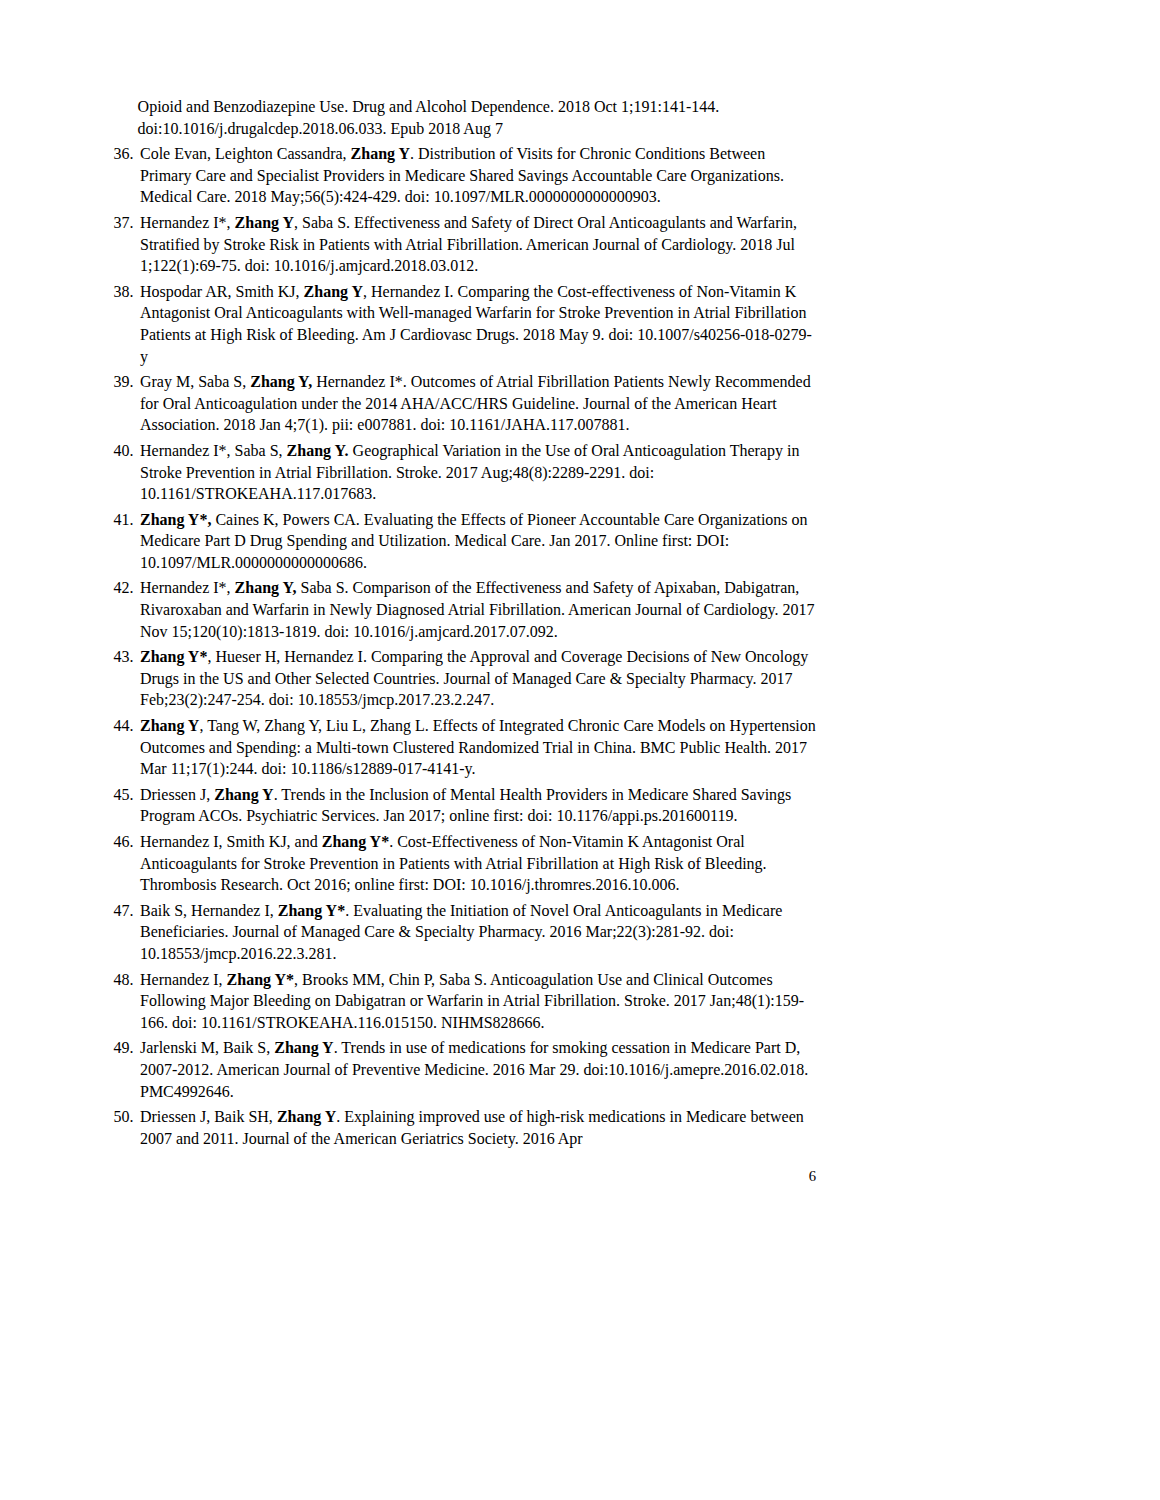Opioid and Benzodiazepine Use. Drug and Alcohol Dependence. 2018 Oct 1;191:141-144. doi:10.1016/j.drugalcdep.2018.06.033. Epub 2018 Aug 7
Cole Evan, Leighton Cassandra, Zhang Y. Distribution of Visits for Chronic Conditions Between Primary Care and Specialist Providers in Medicare Shared Savings Accountable Care Organizations. Medical Care. 2018 May;56(5):424-429. doi: 10.1097/MLR.0000000000000903.
Hernandez I*, Zhang Y, Saba S. Effectiveness and Safety of Direct Oral Anticoagulants and Warfarin, Stratified by Stroke Risk in Patients with Atrial Fibrillation. American Journal of Cardiology. 2018 Jul 1;122(1):69-75. doi: 10.1016/j.amjcard.2018.03.012.
Hospodar AR, Smith KJ, Zhang Y, Hernandez I. Comparing the Cost-effectiveness of Non-Vitamin K Antagonist Oral Anticoagulants with Well-managed Warfarin for Stroke Prevention in Atrial Fibrillation Patients at High Risk of Bleeding. Am J Cardiovasc Drugs. 2018 May 9. doi: 10.1007/s40256-018-0279-y
Gray M, Saba S, Zhang Y, Hernandez I*. Outcomes of Atrial Fibrillation Patients Newly Recommended for Oral Anticoagulation under the 2014 AHA/ACC/HRS Guideline. Journal of the American Heart Association. 2018 Jan 4;7(1). pii: e007881. doi: 10.1161/JAHA.117.007881.
Hernandez I*, Saba S, Zhang Y. Geographical Variation in the Use of Oral Anticoagulation Therapy in Stroke Prevention in Atrial Fibrillation. Stroke. 2017 Aug;48(8):2289-2291. doi: 10.1161/STROKEAHA.117.017683.
Zhang Y*, Caines K, Powers CA. Evaluating the Effects of Pioneer Accountable Care Organizations on Medicare Part D Drug Spending and Utilization. Medical Care. Jan 2017. Online first: DOI: 10.1097/MLR.0000000000000686.
Hernandez I*, Zhang Y, Saba S. Comparison of the Effectiveness and Safety of Apixaban, Dabigatran, Rivaroxaban and Warfarin in Newly Diagnosed Atrial Fibrillation. American Journal of Cardiology. 2017 Nov 15;120(10):1813-1819. doi: 10.1016/j.amjcard.2017.07.092.
Zhang Y*, Hueser H, Hernandez I. Comparing the Approval and Coverage Decisions of New Oncology Drugs in the US and Other Selected Countries. Journal of Managed Care & Specialty Pharmacy. 2017 Feb;23(2):247-254. doi: 10.18553/jmcp.2017.23.2.247.
Zhang Y, Tang W, Zhang Y, Liu L, Zhang L. Effects of Integrated Chronic Care Models on Hypertension Outcomes and Spending: a Multi-town Clustered Randomized Trial in China. BMC Public Health. 2017 Mar 11;17(1):244. doi: 10.1186/s12889-017-4141-y.
Driessen J, Zhang Y. Trends in the Inclusion of Mental Health Providers in Medicare Shared Savings Program ACOs. Psychiatric Services. Jan 2017; online first: doi: 10.1176/appi.ps.201600119.
Hernandez I, Smith KJ, and Zhang Y*. Cost-Effectiveness of Non-Vitamin K Antagonist Oral Anticoagulants for Stroke Prevention in Patients with Atrial Fibrillation at High Risk of Bleeding. Thrombosis Research. Oct 2016; online first: DOI: 10.1016/j.thromres.2016.10.006.
Baik S, Hernandez I, Zhang Y*. Evaluating the Initiation of Novel Oral Anticoagulants in Medicare Beneficiaries. Journal of Managed Care & Specialty Pharmacy. 2016 Mar;22(3):281-92. doi: 10.18553/jmcp.2016.22.3.281.
Hernandez I, Zhang Y*, Brooks MM, Chin P, Saba S. Anticoagulation Use and Clinical Outcomes Following Major Bleeding on Dabigatran or Warfarin in Atrial Fibrillation. Stroke. 2017 Jan;48(1):159-166. doi: 10.1161/STROKEAHA.116.015150. NIHMS828666.
Jarlenski M, Baik S, Zhang Y. Trends in use of medications for smoking cessation in Medicare Part D, 2007-2012. American Journal of Preventive Medicine. 2016 Mar 29. doi:10.1016/j.amepre.2016.02.018. PMC4992646.
Driessen J, Baik SH, Zhang Y. Explaining improved use of high-risk medications in Medicare between 2007 and 2011. Journal of the American Geriatrics Society. 2016 Apr
6